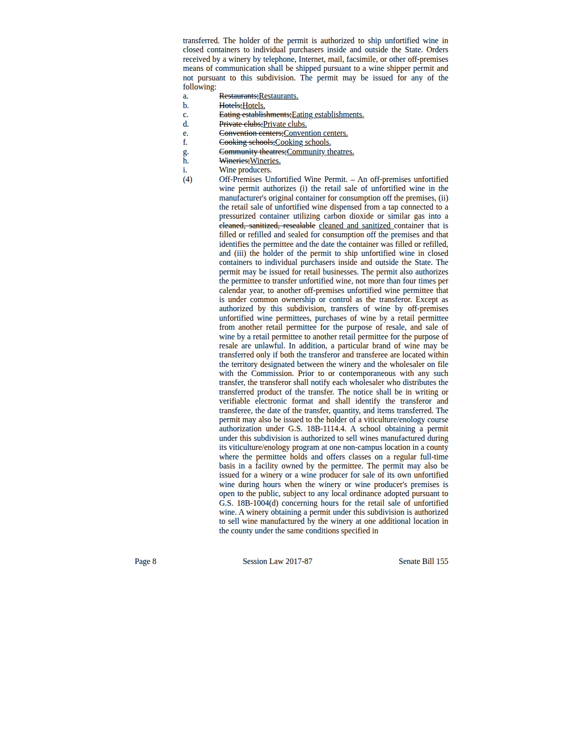transferred. The holder of the permit is authorized to ship unfortified wine in closed containers to individual purchasers inside and outside the State. Orders received by a winery by telephone, Internet, mail, facsimile, or other off-premises means of communication shall be shipped pursuant to a wine shipper permit and not pursuant to this subdivision. The permit may be issued for any of the following:
a. Restaurants;Restaurants.
b. Hotels;Hotels.
c. Eating establishments;Eating establishments.
d. Private clubs;Private clubs.
e. Convention centers;Convention centers.
f. Cooking schools;Cooking schools.
g. Community theatres;Community theatres.
h. Wineries;Wineries.
i. Wine producers.
(4) Off-Premises Unfortified Wine Permit. – An off-premises unfortified wine permit authorizes (i) the retail sale of unfortified wine in the manufacturer's original container for consumption off the premises, (ii) the retail sale of unfortified wine dispensed from a tap connected to a pressurized container utilizing carbon dioxide or similar gas into a cleaned, sanitized, resealable cleaned and sanitized container that is filled or refilled and sealed for consumption off the premises and that identifies the permittee and the date the container was filled or refilled, and (iii) the holder of the permit to ship unfortified wine in closed containers to individual purchasers inside and outside the State. The permit may be issued for retail businesses. The permit also authorizes the permittee to transfer unfortified wine, not more than four times per calendar year, to another off-premises unfortified wine permittee that is under common ownership or control as the transferor. Except as authorized by this subdivision, transfers of wine by off-premises unfortified wine permittees, purchases of wine by a retail permittee from another retail permittee for the purpose of resale, and sale of wine by a retail permittee to another retail permittee for the purpose of resale are unlawful. In addition, a particular brand of wine may be transferred only if both the transferor and transferee are located within the territory designated between the winery and the wholesaler on file with the Commission. Prior to or contemporaneous with any such transfer, the transferor shall notify each wholesaler who distributes the transferred product of the transfer. The notice shall be in writing or verifiable electronic format and shall identify the transferor and transferee, the date of the transfer, quantity, and items transferred. The permit may also be issued to the holder of a viticulture/enology course authorization under G.S. 18B-1114.4. A school obtaining a permit under this subdivision is authorized to sell wines manufactured during its viticulture/enology program at one non-campus location in a county where the permittee holds and offers classes on a regular full-time basis in a facility owned by the permittee. The permit may also be issued for a winery or a wine producer for sale of its own unfortified wine during hours when the winery or wine producer's premises is open to the public, subject to any local ordinance adopted pursuant to G.S. 18B-1004(d) concerning hours for the retail sale of unfortified wine. A winery obtaining a permit under this subdivision is authorized to sell wine manufactured by the winery at one additional location in the county under the same conditions specified in
Page 8
Session Law 2017-87
Senate Bill 155